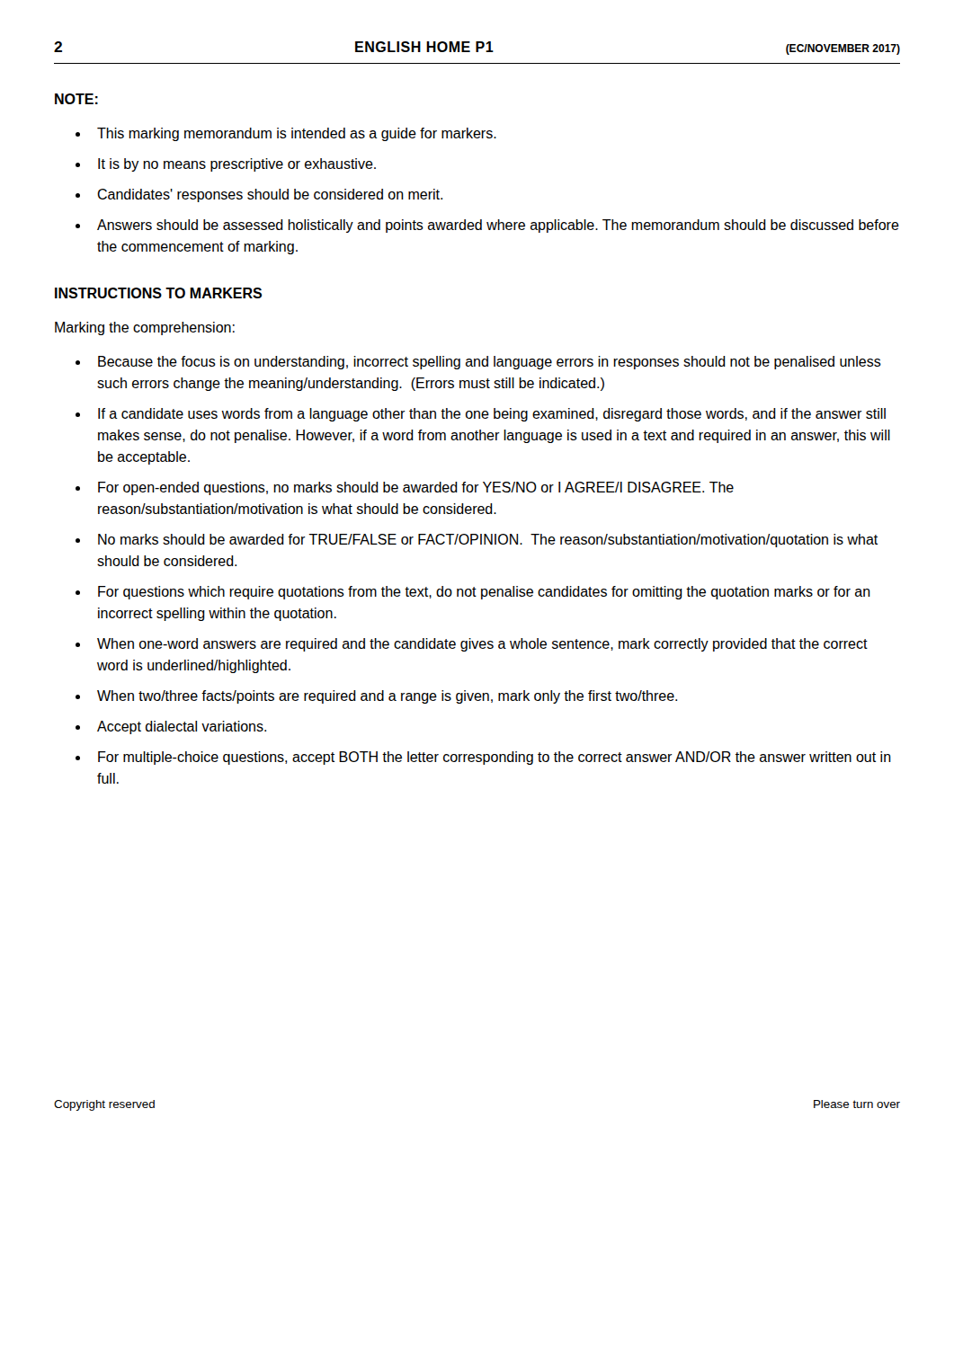2 ENGLISH HOME P1 (EC/NOVEMBER 2017)
NOTE:
This marking memorandum is intended as a guide for markers.
It is by no means prescriptive or exhaustive.
Candidates' responses should be considered on merit.
Answers should be assessed holistically and points awarded where applicable. The memorandum should be discussed before the commencement of marking.
INSTRUCTIONS TO MARKERS
Marking the comprehension:
Because the focus is on understanding, incorrect spelling and language errors in responses should not be penalised unless such errors change the meaning/understanding. (Errors must still be indicated.)
If a candidate uses words from a language other than the one being examined, disregard those words, and if the answer still makes sense, do not penalise. However, if a word from another language is used in a text and required in an answer, this will be acceptable.
For open-ended questions, no marks should be awarded for YES/NO or I AGREE/I DISAGREE. The reason/substantiation/motivation is what should be considered.
No marks should be awarded for TRUE/FALSE or FACT/OPINION. The reason/substantiation/motivation/quotation is what should be considered.
For questions which require quotations from the text, do not penalise candidates for omitting the quotation marks or for an incorrect spelling within the quotation.
When one-word answers are required and the candidate gives a whole sentence, mark correctly provided that the correct word is underlined/highlighted.
When two/three facts/points are required and a range is given, mark only the first two/three.
Accept dialectal variations.
For multiple-choice questions, accept BOTH the letter corresponding to the correct answer AND/OR the answer written out in full.
Copyright reserved Please turn over